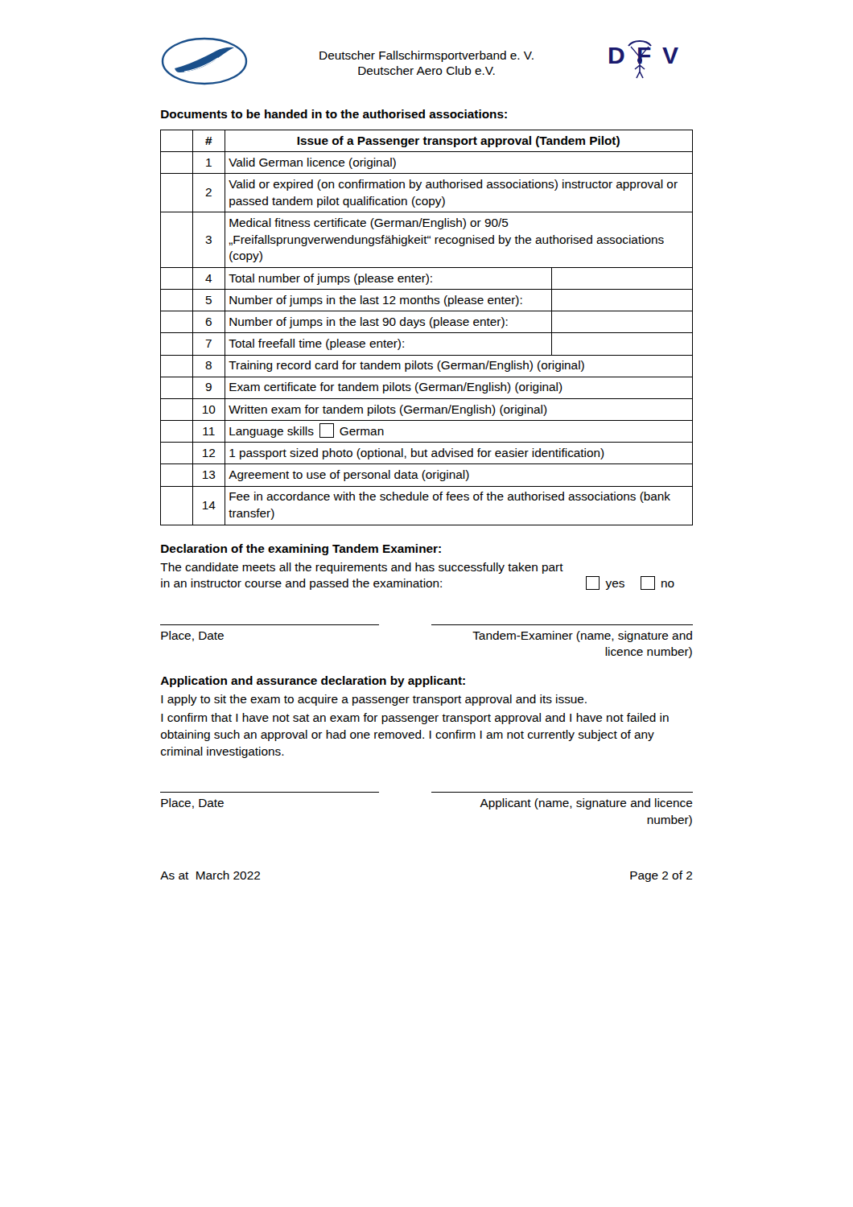Deutscher Fallschirmsportverband e. V.
Deutscher Aero Club e.V.
D F V
Documents to be handed in to the authorised associations:
| | # | Issue of a Passenger transport approval (Tandem Pilot) |
| --- | --- | --- |
| | 1 | Valid German licence (original) |
| | 2 | Valid or expired (on confirmation by authorised associations) instructor approval or passed tandem pilot qualification (copy) |
| | 3 | Medical fitness certificate (German/English) or 90/5 „Freifallsprungverwendungsfähigkeit“ recognised by the authorised associations (copy) |
| | 4 | Total number of jumps (please enter): |
| | 5 | Number of jumps in the last 12 months (please enter): |
| | 6 | Number of jumps in the last 90 days (please enter): |
| | 7 | Total freefall time (please enter): |
| | 8 | Training record card for tandem pilots (German/English) (original) |
| | 9 | Exam certificate for tandem pilots (German/English) (original) |
| | 10 | Written exam for tandem pilots (German/English) (original) |
| | 11 | Language skills German |
| | 12 | 1 passport sized photo (optional, but advised for easier identification) |
| | 13 | Agreement to use of personal data (original) |
| | 14 | Fee in accordance with the schedule of fees of the authorised associations (bank transfer) |
Declaration of the examining Tandem Examiner:
The candidate meets all the requirements and has successfully taken part
in an instructor course and passed the examination:
yes no
Place, Date
Tandem-Examiner (name, signature and licence number)
Application and assurance declaration by applicant:
I apply to sit the exam to acquire a passenger transport approval and its issue.
I confirm that I have not sat an exam for passenger transport approval and I have not failed in obtaining such an approval or had one removed. I confirm I am not currently subject of any criminal investigations.
Place, Date
Applicant (name, signature and licence number)
As at March 2022
Page 2 of 2